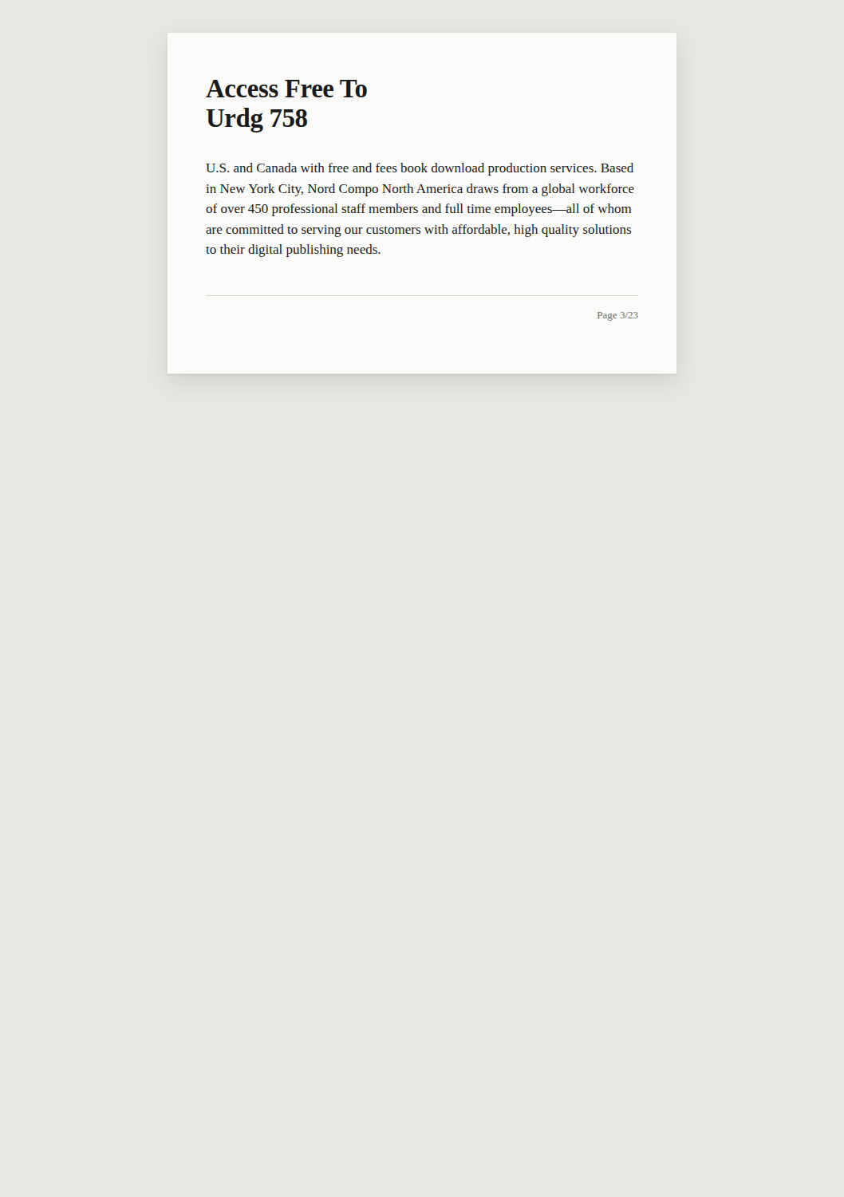Access Free To Urdg 758
U.S. and Canada with free and fees book download production services. Based in New York City, Nord Compo North America draws from a global workforce of over 450 professional staff members and full time employees—all of whom are committed to serving our customers with affordable, high quality solutions to their digital publishing needs.
Page 3/23